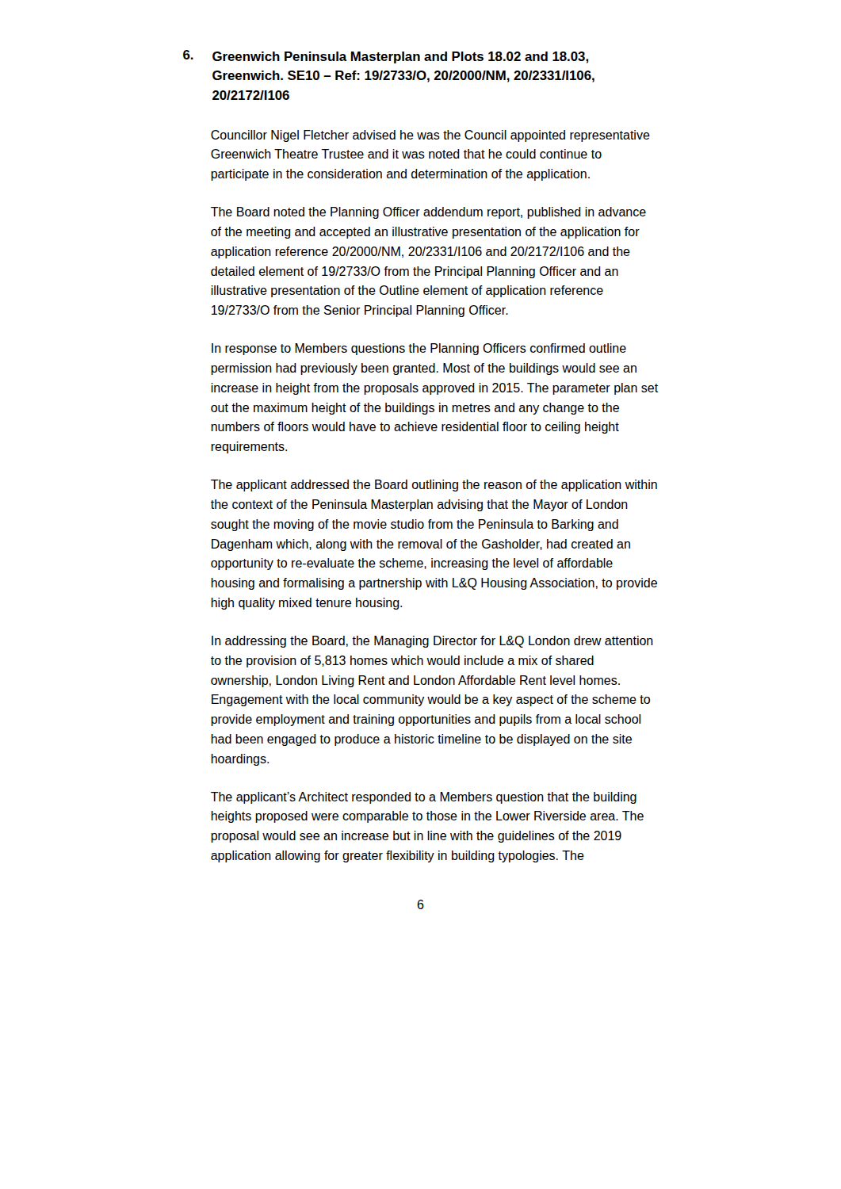6.
Greenwich Peninsula Masterplan and Plots 18.02 and 18.03, Greenwich. SE10 – Ref: 19/2733/O, 20/2000/NM, 20/2331/I106, 20/2172/I106
Councillor Nigel Fletcher advised he was the Council appointed representative Greenwich Theatre Trustee and it was noted that he could continue to participate in the consideration and determination of the application.
The Board noted the Planning Officer addendum report, published in advance of the meeting and accepted an illustrative presentation of the application for application reference 20/2000/NM, 20/2331/I106 and 20/2172/I106 and the detailed element of 19/2733/O from the Principal Planning Officer and an illustrative presentation of the Outline element of application reference 19/2733/O from the Senior Principal Planning Officer.
In response to Members questions the Planning Officers confirmed outline permission had previously been granted. Most of the buildings would see an increase in height from the proposals approved in 2015. The parameter plan set out the maximum height of the buildings in metres and any change to the numbers of floors would have to achieve residential floor to ceiling height requirements.
The applicant addressed the Board outlining the reason of the application within the context of the Peninsula Masterplan advising that the Mayor of London sought the moving of the movie studio from the Peninsula to Barking and Dagenham which, along with the removal of the Gasholder, had created an opportunity to re-evaluate the scheme, increasing the level of affordable housing and formalising a partnership with L&Q Housing Association, to provide high quality mixed tenure housing.
In addressing the Board, the Managing Director for L&Q London drew attention to the provision of 5,813 homes which would include a mix of shared ownership, London Living Rent and London Affordable Rent level homes. Engagement with the local community would be a key aspect of the scheme to provide employment and training opportunities and pupils from a local school had been engaged to produce a historic timeline to be displayed on the site hoardings.
The applicant’s Architect responded to a Members question that the building heights proposed were comparable to those in the Lower Riverside area. The proposal would see an increase but in line with the guidelines of the 2019 application allowing for greater flexibility in building typologies. The
6